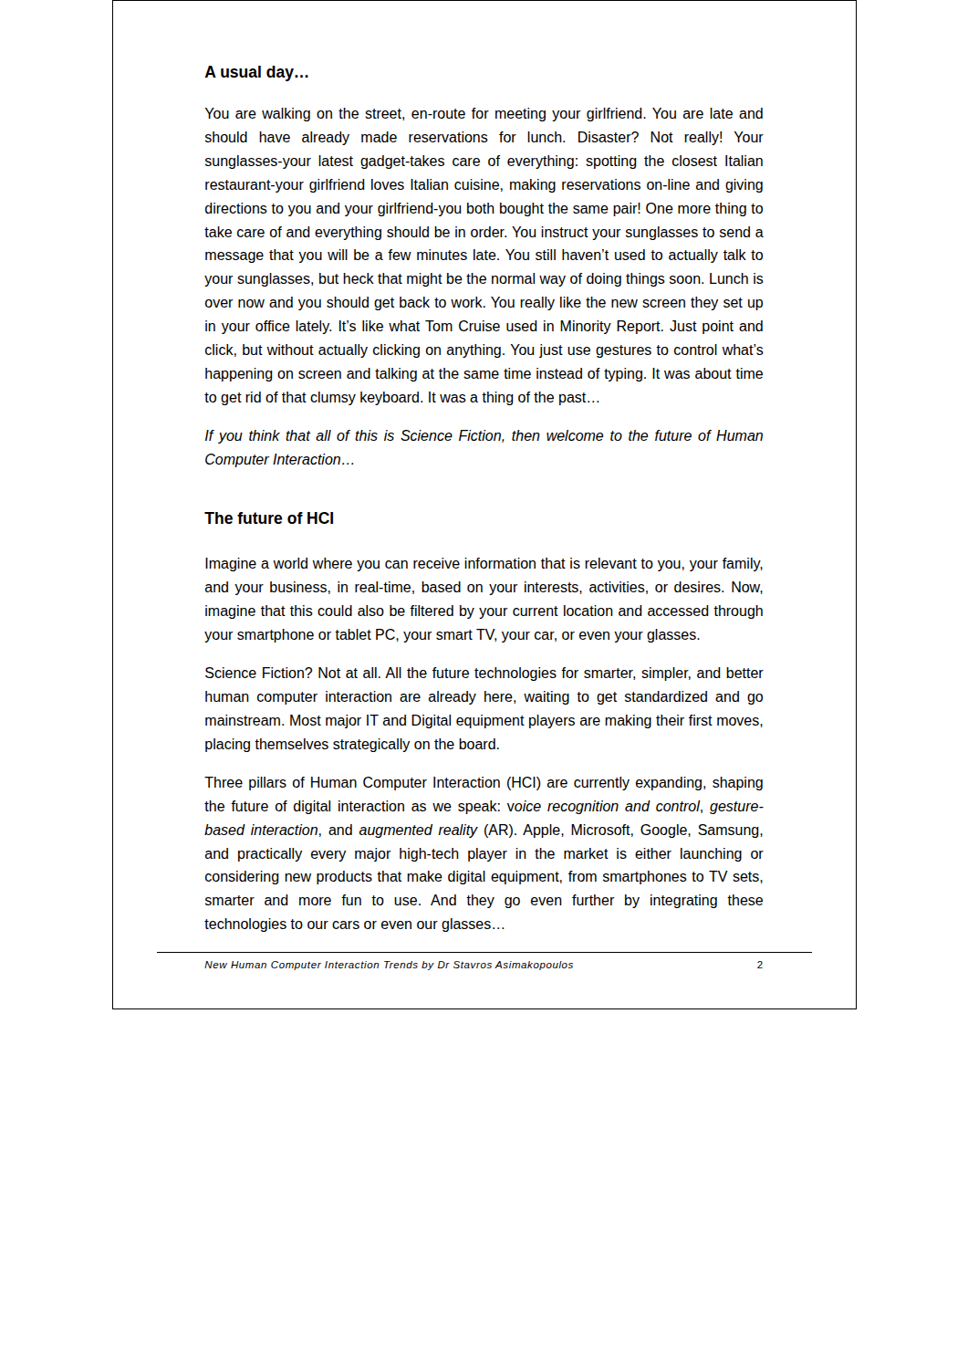A usual day…
You are walking on the street, en-route for meeting your girlfriend. You are late and should have already made reservations for lunch. Disaster? Not really! Your sunglasses-your latest gadget-takes care of everything: spotting the closest Italian restaurant-your girlfriend loves Italian cuisine, making reservations on-line and giving directions to you and your girlfriend-you both bought the same pair! One more thing to take care of and everything should be in order. You instruct your sunglasses to send a message that you will be a few minutes late. You still haven’t used to actually talk to your sunglasses, but heck that might be the normal way of doing things soon. Lunch is over now and you should get back to work. You really like the new screen they set up in your office lately. It’s like what Tom Cruise used in Minority Report. Just point and click, but without actually clicking on anything. You just use gestures to control what’s happening on screen and talking at the same time instead of typing. It was about time to get rid of that clumsy keyboard. It was a thing of the past…
If you think that all of this is Science Fiction, then welcome to the future of Human Computer Interaction…
The future of HCI
Imagine a world where you can receive information that is relevant to you, your family, and your business, in real-time, based on your interests, activities, or desires. Now, imagine that this could also be filtered by your current location and accessed through your smartphone or tablet PC, your smart TV, your car, or even your glasses.
Science Fiction? Not at all. All the future technologies for smarter, simpler, and better human computer interaction are already here, waiting to get standardized and go mainstream. Most major IT and Digital equipment players are making their first moves, placing themselves strategically on the board.
Three pillars of Human Computer Interaction (HCI) are currently expanding, shaping the future of digital interaction as we speak: voice recognition and control, gesture-based interaction, and augmented reality (AR). Apple, Microsoft, Google, Samsung, and practically every major high-tech player in the market is either launching or considering new products that make digital equipment, from smartphones to TV sets, smarter and more fun to use. And they go even further by integrating these technologies to our cars or even our glasses…
New Human Computer Interaction Trends by Dr Stavros Asimakopoulos 2